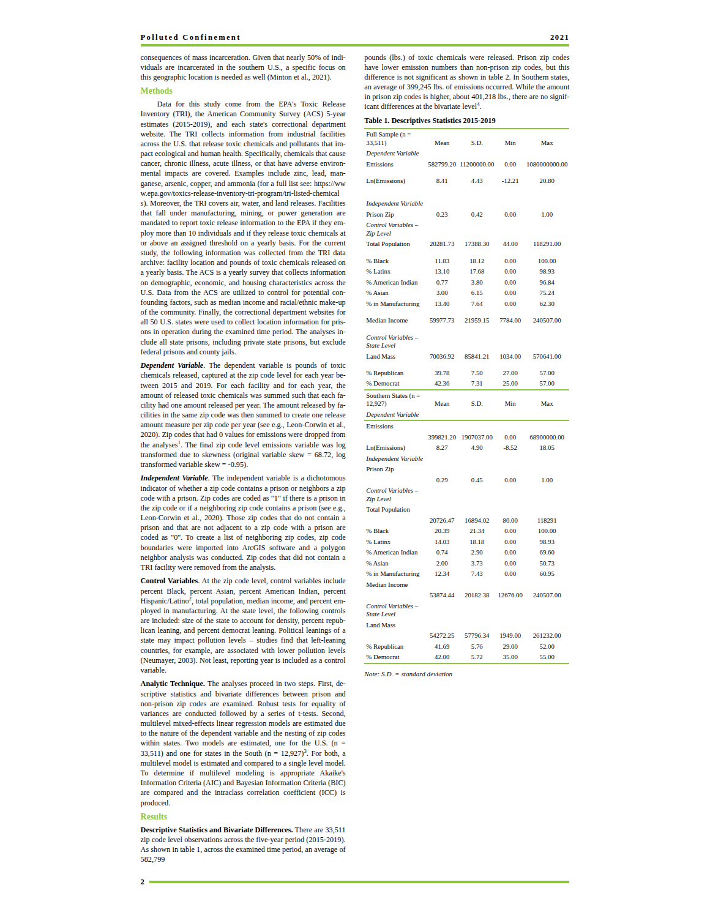Polluted Confinement 2021
consequences of mass incarceration. Given that nearly 50% of individuals are incarcerated in the southern U.S., a specific focus on this geographic location is needed as well (Minton et al., 2021).
Methods
Data for this study come from the EPA's Toxic Release Inventory (TRI), the American Community Survey (ACS) 5-year estimates (2015-2019), and each state's correctional department website. The TRI collects information from industrial facilities across the U.S. that release toxic chemicals and pollutants that impact ecological and human health. Specifically, chemicals that cause cancer, chronic illness, acute illness, or that have adverse environmental impacts are covered. Examples include zinc, lead, manganese, arsenic, copper, and ammonia (for a full list see: https://www.epa.gov/toxics-release-inventory-tri-program/tri-listed-chemicals). Moreover, the TRI covers air, water, and land releases. Facilities that fall under manufacturing, mining, or power generation are mandated to report toxic release information to the EPA if they employ more than 10 individuals and if they release toxic chemicals at or above an assigned threshold on a yearly basis. For the current study, the following information was collected from the TRI data archive: facility location and pounds of toxic chemicals released on a yearly basis. The ACS is a yearly survey that collects information on demographic, economic, and housing characteristics across the U.S. Data from the ACS are utilized to control for potential confounding factors, such as median income and racial/ethnic make-up of the community. Finally, the correctional department websites for all 50 U.S. states were used to collect location information for prisons in operation during the examined time period. The analyses include all state prisons, including private state prisons, but exclude federal prisons and county jails.
Dependent Variable. The dependent variable is pounds of toxic chemicals released, captured at the zip code level for each year between 2015 and 2019. For each facility and for each year, the amount of released toxic chemicals was summed such that each facility had one amount released per year. The amount released by facilities in the same zip code was then summed to create one release amount measure per zip code per year (see e.g., Leon-Corwin et al., 2020). Zip codes that had 0 values for emissions were dropped from the analyses1. The final zip code level emissions variable was log transformed due to skewness (original variable skew = 68.72, log transformed variable skew = -0.95).
Independent Variable. The independent variable is a dichotomous indicator of whether a zip code contains a prison or neighbors a zip code with a prison. Zip codes are coded as "1" if there is a prison in the zip code or if a neighboring zip code contains a prison (see e.g., Leon-Corwin et al., 2020). Those zip codes that do not contain a prison and that are not adjacent to a zip code with a prison are coded as "0". To create a list of neighboring zip codes, zip code boundaries were imported into ArcGIS software and a polygon neighbor analysis was conducted. Zip codes that did not contain a TRI facility were removed from the analysis.
Control Variables. At the zip code level, control variables include percent Black, percent Asian, percent American Indian, percent Hispanic/Latino2, total population, median income, and percent employed in manufacturing. At the state level, the following controls are included: size of the state to account for density, percent republican leaning, and percent democrat leaning. Political leanings of a state may impact pollution levels – studies find that left-leaning countries, for example, are associated with lower pollution levels (Neumayer, 2003). Not least, reporting year is included as a control variable.
Analytic Technique. The analyses proceed in two steps. First, descriptive statistics and bivariate differences between prison and non-prison zip codes are examined. Robust tests for equality of variances are conducted followed by a series of t-tests. Second, multilevel mixed-effects linear regression models are estimated due to the nature of the dependent variable and the nesting of zip codes within states. Two models are estimated, one for the U.S. (n = 33,511) and one for states in the South (n = 12,927)3. For both, a multilevel model is estimated and compared to a single level model. To determine if multilevel modeling is appropriate Akaike's Information Criteria (AIC) and Bayesian Information Criteria (BIC) are compared and the intraclass correlation coefficient (ICC) is produced.
Results
Descriptive Statistics and Bivariate Differences. There are 33,511 zip code level observations across the five-year period (2015-2019). As shown in table 1, across the examined time period, an average of 582,799
pounds (lbs.) of toxic chemicals were released. Prison zip codes have lower emission numbers than non-prison zip codes, but this difference is not significant as shown in table 2. In Southern states, an average of 399,245 lbs. of emissions occurred. While the amount in prison zip codes is higher, about 401,218 lbs., there are no significant differences at the bivariate level4.
Table 1. Descriptives Statistics 2015-2019
| Full Sample (n = 33,511) | Mean | S.D. | Min | Max |
| --- | --- | --- | --- | --- |
| Dependent Variable | | | | |
| Emissions | 582799.20 | 11200000.00 | 0.00 | 1080000000.00 |
| Ln(Emissions) | 8.41 | 4.43 | -12.21 | 20.80 |
| Independent Variable | | | | |
| Prison Zip | 0.23 | 0.42 | 0.00 | 1.00 |
| Control Variables – Zip Level | | | | |
| Total Population | 20281.73 | 17388.30 | 44.00 | 118291.00 |
| % Black | 11.83 | 18.12 | 0.00 | 100.00 |
| % Latinx | 13.10 | 17.68 | 0.00 | 98.93 |
| % American Indian | 0.77 | 3.80 | 0.00 | 96.84 |
| % Asian | 3.00 | 6.15 | 0.00 | 75.24 |
| % in Manufacturing | 13.40 | 7.64 | 0.00 | 62.30 |
| Median Income | 59977.73 | 21959.15 | 7784.00 | 240507.00 |
| Control Variables – State Level | | | | |
| Land Mass | 70036.92 | 85841.21 | 1034.00 | 570641.00 |
| % Republican | 39.78 | 7.50 | 27.00 | 57.00 |
| % Democrat | 42.36 | 7.31 | 25.00 | 57.00 |
| Southern States (n = 12,927) | Mean | S.D. | Min | Max |
| Dependent Variable | | | | |
| Emissions | | | | |
| | 399821.20 | 1907037.00 | 0.00 | 68900000.00 |
| Ln(Emissions) | 8.27 | 4.90 | -8.52 | 18.05 |
| Independent Variable | | | | |
| Prison Zip | | | | |
| | 0.29 | 0.45 | 0.00 | 1.00 |
| Control Variables – Zip Level | | | | |
| Total Population | | | | |
| | 20726.47 | 16894.02 | 80.00 | 118291 |
| % Black | 20.39 | 21.34 | 0.00 | 100.00 |
| % Latinx | 14.03 | 18.18 | 0.00 | 98.93 |
| % American Indian | 0.74 | 2.90 | 0.00 | 69.60 |
| % Asian | 2.00 | 3.73 | 0.00 | 50.73 |
| % in Manufacturing | 12.34 | 7.43 | 0.00 | 60.95 |
| Median Income | | | | |
| | 53874.44 | 20182.38 | 12676.00 | 240507.00 |
| Control Variables – State Level | | | | |
| Land Mass | | | | |
| | 54272.25 | 57796.34 | 1949.00 | 261232.00 |
| % Republican | 41.69 | 5.76 | 29.00 | 52.00 |
| % Democrat | 42.00 | 5.72 | 35.00 | 55.00 |
Note: S.D. = standard deviation
2